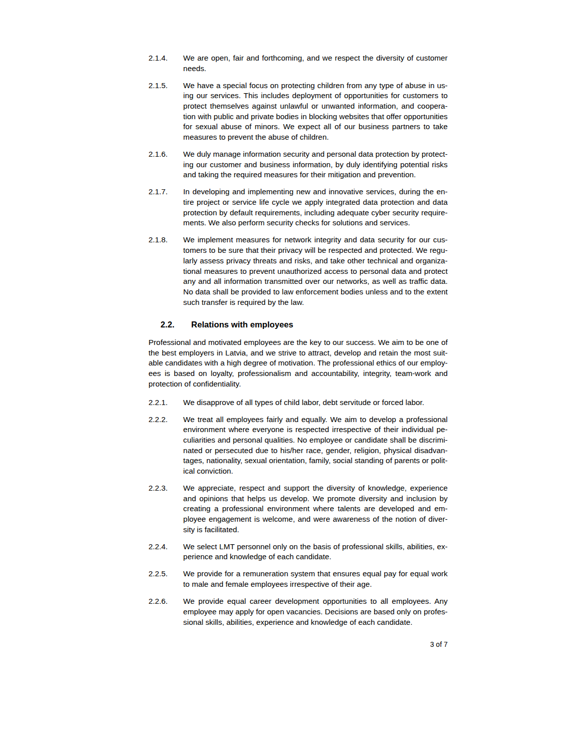2.1.4. We are open, fair and forthcoming, and we respect the diversity of customer needs.
2.1.5. We have a special focus on protecting children from any type of abuse in using our services. This includes deployment of opportunities for customers to protect themselves against unlawful or unwanted information, and cooperation with public and private bodies in blocking websites that offer opportunities for sexual abuse of minors. We expect all of our business partners to take measures to prevent the abuse of children.
2.1.6. We duly manage information security and personal data protection by protecting our customer and business information, by duly identifying potential risks and taking the required measures for their mitigation and prevention.
2.1.7. In developing and implementing new and innovative services, during the entire project or service life cycle we apply integrated data protection and data protection by default requirements, including adequate cyber security requirements. We also perform security checks for solutions and services.
2.1.8. We implement measures for network integrity and data security for our customers to be sure that their privacy will be respected and protected. We regularly assess privacy threats and risks, and take other technical and organizational measures to prevent unauthorized access to personal data and protect any and all information transmitted over our networks, as well as traffic data. No data shall be provided to law enforcement bodies unless and to the extent such transfer is required by the law.
2.2. Relations with employees
Professional and motivated employees are the key to our success. We aim to be one of the best employers in Latvia, and we strive to attract, develop and retain the most suitable candidates with a high degree of motivation. The professional ethics of our employees is based on loyalty, professionalism and accountability, integrity, team-work and protection of confidentiality.
2.2.1. We disapprove of all types of child labor, debt servitude or forced labor.
2.2.2. We treat all employees fairly and equally. We aim to develop a professional environment where everyone is respected irrespective of their individual peculiarities and personal qualities. No employee or candidate shall be discriminated or persecuted due to his/her race, gender, religion, physical disadvantages, nationality, sexual orientation, family, social standing of parents or political conviction.
2.2.3. We appreciate, respect and support the diversity of knowledge, experience and opinions that helps us develop. We promote diversity and inclusion by creating a professional environment where talents are developed and employee engagement is welcome, and were awareness of the notion of diversity is facilitated.
2.2.4. We select LMT personnel only on the basis of professional skills, abilities, experience and knowledge of each candidate.
2.2.5. We provide for a remuneration system that ensures equal pay for equal work to male and female employees irrespective of their age.
2.2.6. We provide equal career development opportunities to all employees. Any employee may apply for open vacancies. Decisions are based only on professional skills, abilities, experience and knowledge of each candidate.
3 of 7